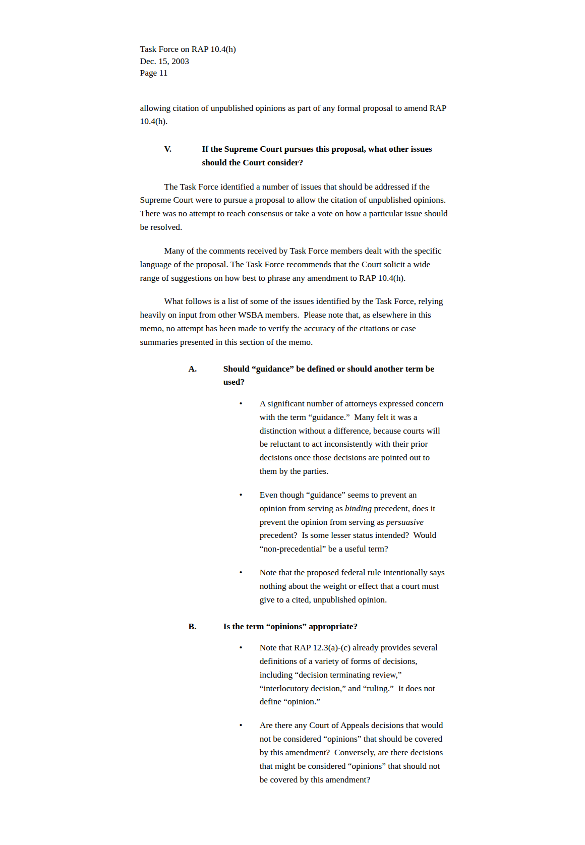Task Force on RAP 10.4(h)
Dec. 15, 2003
Page 11
allowing citation of unpublished opinions as part of any formal proposal to amend RAP 10.4(h).
V.
If the Supreme Court pursues this proposal, what other issues should the Court consider?
The Task Force identified a number of issues that should be addressed if the Supreme Court were to pursue a proposal to allow the citation of unpublished opinions. There was no attempt to reach consensus or take a vote on how a particular issue should be resolved.
Many of the comments received by Task Force members dealt with the specific language of the proposal. The Task Force recommends that the Court solicit a wide range of suggestions on how best to phrase any amendment to RAP 10.4(h).
What follows is a list of some of the issues identified by the Task Force, relying heavily on input from other WSBA members. Please note that, as elsewhere in this memo, no attempt has been made to verify the accuracy of the citations or case summaries presented in this section of the memo.
A.
Should “guidance” be defined or should another term be used?
• A significant number of attorneys expressed concern with the term “guidance.” Many felt it was a distinction without a difference, because courts will be reluctant to act inconsistently with their prior decisions once those decisions are pointed out to them by the parties.
• Even though “guidance” seems to prevent an opinion from serving as binding precedent, does it prevent the opinion from serving as persuasive precedent? Is some lesser status intended? Would “non-precedential” be a useful term?
• Note that the proposed federal rule intentionally says nothing about the weight or effect that a court must give to a cited, unpublished opinion.
B.
Is the term “opinions” appropriate?
• Note that RAP 12.3(a)-(c) already provides several definitions of a variety of forms of decisions, including “decision terminating review,” “interlocutory decision,” and “ruling.” It does not define “opinion.”
• Are there any Court of Appeals decisions that would not be considered “opinions” that should be covered by this amendment? Conversely, are there decisions that might be considered “opinions” that should not be covered by this amendment?